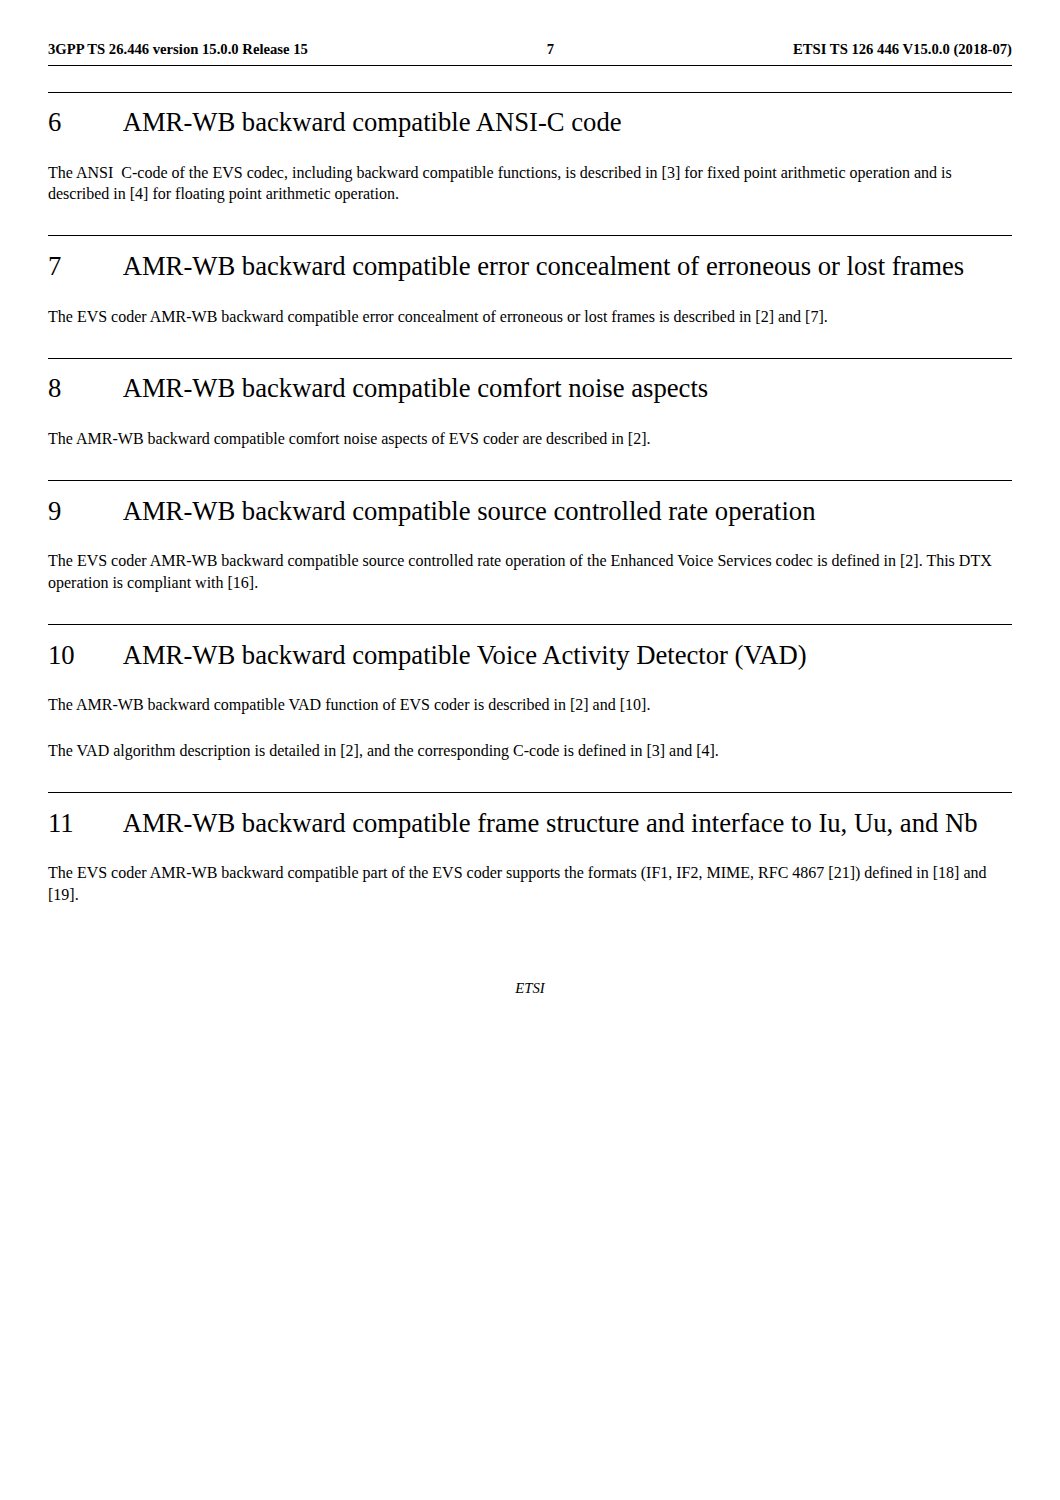3GPP TS 26.446 version 15.0.0 Release 15 7 ETSI TS 126 446 V15.0.0 (2018-07)
6 AMR-WB backward compatible ANSI-C code
The ANSI C-code of the EVS codec, including backward compatible functions, is described in [3] for fixed point arithmetic operation and is described in [4] for floating point arithmetic operation.
7 AMR-WB backward compatible error concealment of erroneous or lost frames
The EVS coder AMR-WB backward compatible error concealment of erroneous or lost frames is described in [2] and [7].
8 AMR-WB backward compatible comfort noise aspects
The AMR-WB backward compatible comfort noise aspects of EVS coder are described in [2].
9 AMR-WB backward compatible source controlled rate operation
The EVS coder AMR-WB backward compatible source controlled rate operation of the Enhanced Voice Services codec is defined in [2]. This DTX operation is compliant with [16].
10 AMR-WB backward compatible Voice Activity Detector (VAD)
The AMR-WB backward compatible VAD function of EVS coder is described in [2] and [10].
The VAD algorithm description is detailed in [2], and the corresponding C-code is defined in [3] and [4].
11 AMR-WB backward compatible frame structure and interface to Iu, Uu, and Nb
The EVS coder AMR-WB backward compatible part of the EVS coder supports the formats (IF1, IF2, MIME, RFC 4867 [21]) defined in [18] and [19].
ETSI